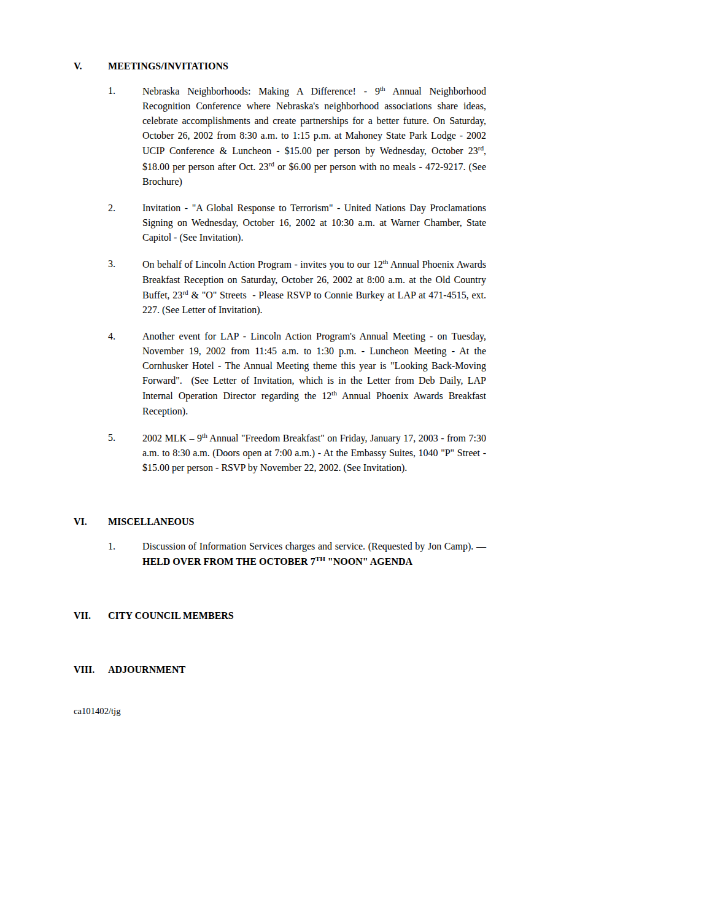V. MEETINGS/INVITATIONS
1.
Nebraska Neighborhoods: Making A Difference! - 9th Annual Neighborhood Recognition Conference where Nebraska's neighborhood associations share ideas, celebrate accomplishments and create partnerships for a better future. On Saturday, October 26, 2002 from 8:30 a.m. to 1:15 p.m. at Mahoney State Park Lodge - 2002 UCIP Conference & Luncheon - $15.00 per person by Wednesday, October 23rd, $18.00 per person after Oct. 23rd or $6.00 per person with no meals - 472-9217. (See Brochure)
2.
Invitation - "A Global Response to Terrorism" - United Nations Day Proclamations Signing on Wednesday, October 16, 2002 at 10:30 a.m. at Warner Chamber, State Capitol - (See Invitation).
3.
On behalf of Lincoln Action Program - invites you to our 12th Annual Phoenix Awards Breakfast Reception on Saturday, October 26, 2002 at 8:00 a.m. at the Old Country Buffet, 23rd & "O" Streets - Please RSVP to Connie Burkey at LAP at 471-4515, ext. 227. (See Letter of Invitation).
4.
Another event for LAP - Lincoln Action Program's Annual Meeting - on Tuesday, November 19, 2002 from 11:45 a.m. to 1:30 p.m. - Luncheon Meeting - At the Cornhusker Hotel - The Annual Meeting theme this year is "Looking Back-Moving Forward". (See Letter of Invitation, which is in the Letter from Deb Daily, LAP Internal Operation Director regarding the 12th Annual Phoenix Awards Breakfast Reception).
5.
2002 MLK – 9th Annual "Freedom Breakfast" on Friday, January 17, 2003 - from 7:30 a.m. to 8:30 a.m. (Doors open at 7:00 a.m.) - At the Embassy Suites, 1040 "P" Street - $15.00 per person - RSVP by November 22, 2002. (See Invitation).
VI. MISCELLANEOUS
1.
Discussion of Information Services charges and service. (Requested by Jon Camp). — HELD OVER FROM THE OCTOBER 7TH "NOON" AGENDA
VII. CITY COUNCIL MEMBERS
VIII. ADJOURNMENT
ca101402/tjg